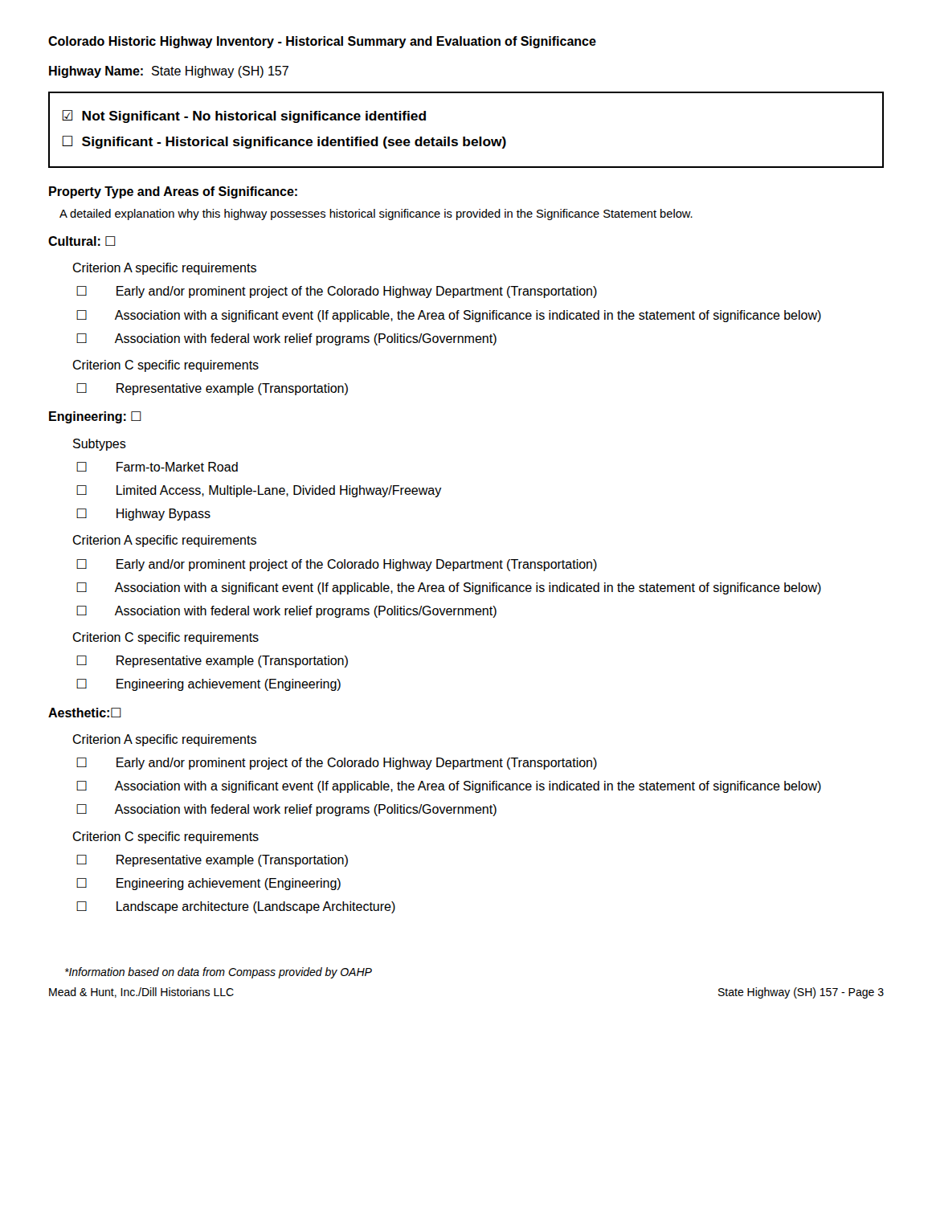Colorado Historic Highway Inventory - Historical Summary and Evaluation of Significance
Highway Name: State Highway (SH) 157
☑ Not Significant - No historical significance identified
☐ Significant - Historical significance identified (see details below)
Property Type and Areas of Significance:
A detailed explanation why this highway possesses historical significance is provided in the Significance Statement below.
Cultural: ☐
Criterion A specific requirements
☐ Early and/or prominent project of the Colorado Highway Department (Transportation)
☐ Association with a significant event (If applicable, the Area of Significance is indicated in the statement of significance below)
☐ Association with federal work relief programs (Politics/Government)
Criterion C specific requirements
☐ Representative example (Transportation)
Engineering: ☐
Subtypes
☐ Farm-to-Market Road
☐ Limited Access, Multiple-Lane, Divided Highway/Freeway
☐ Highway Bypass
Criterion A specific requirements
☐ Early and/or prominent project of the Colorado Highway Department (Transportation)
☐ Association with a significant event (If applicable, the Area of Significance is indicated in the statement of significance below)
☐ Association with federal work relief programs (Politics/Government)
Criterion C specific requirements
☐ Representative example (Transportation)
☐ Engineering achievement (Engineering)
Aesthetic:☐
Criterion A specific requirements
☐ Early and/or prominent project of the Colorado Highway Department (Transportation)
☐ Association with a significant event (If applicable, the Area of Significance is indicated in the statement of significance below)
☐ Association with federal work relief programs (Politics/Government)
Criterion C specific requirements
☐ Representative example (Transportation)
☐ Engineering achievement (Engineering)
☐ Landscape architecture (Landscape Architecture)
*Information based on data from Compass provided by OAHP
Mead & Hunt, Inc./Dill Historians LLC State Highway (SH) 157 - Page 3